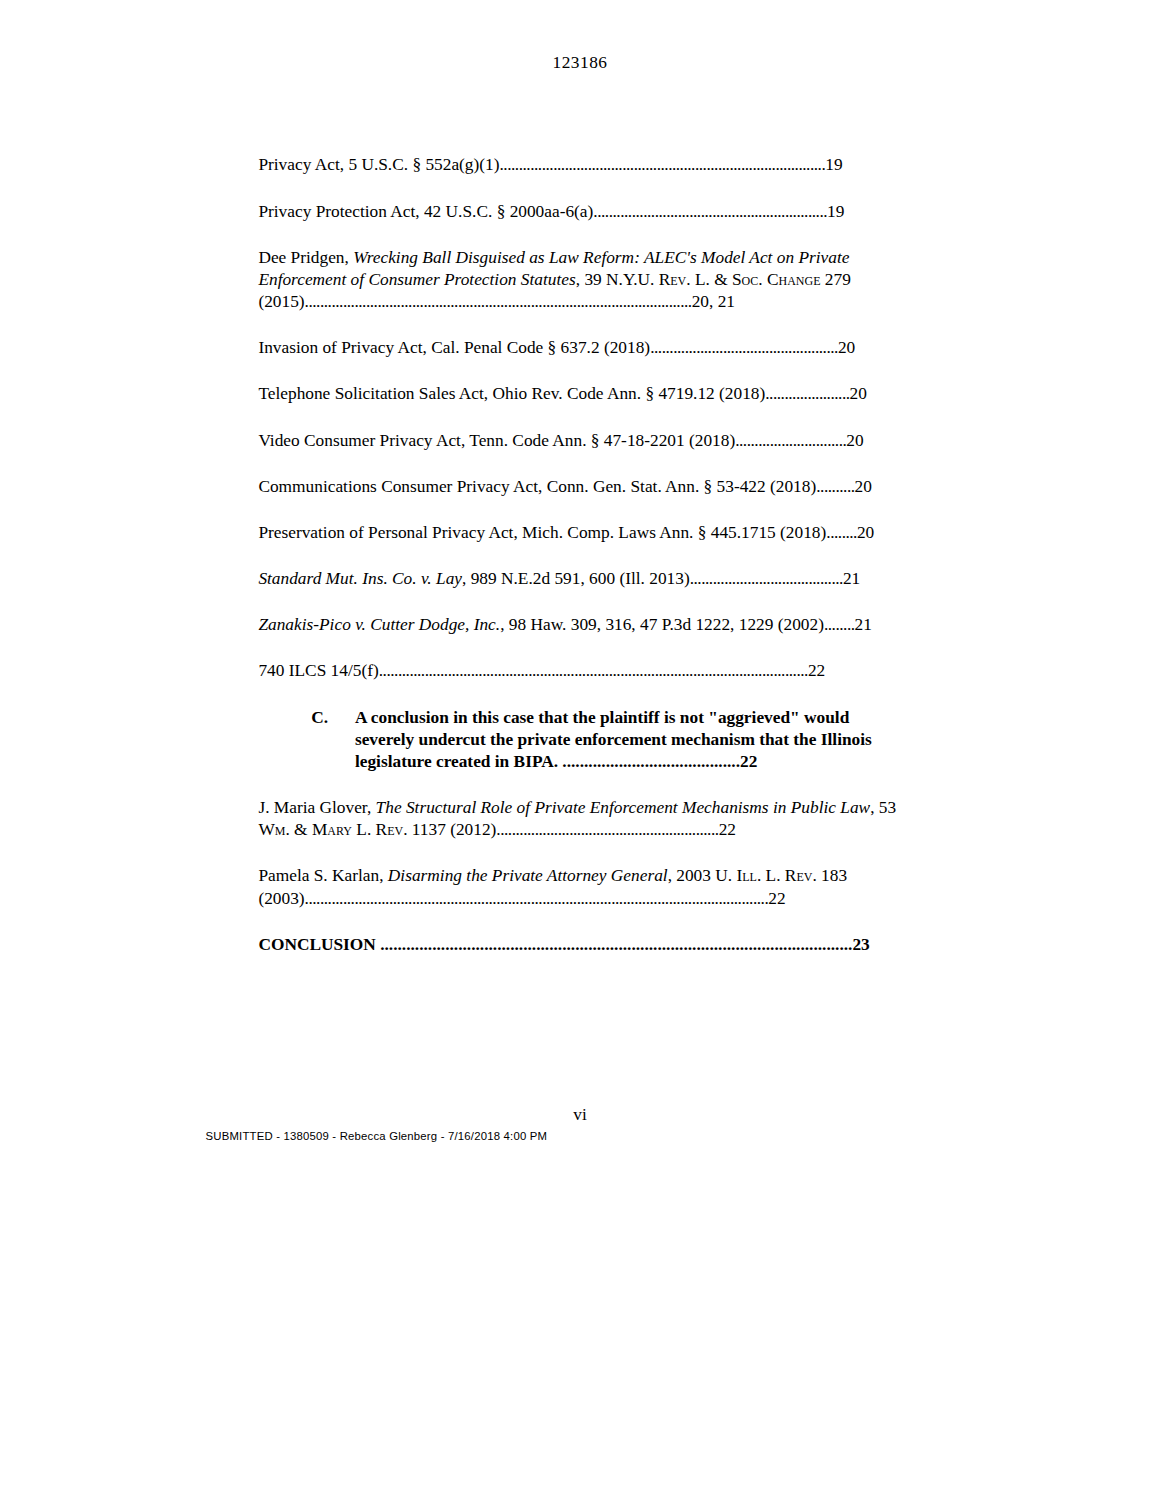123186
Privacy Act, 5 U.S.C. § 552a(g)(1)..................................................................................... 19
Privacy Protection Act, 42 U.S.C. § 2000aa-6(a)............................................................. 19
Dee Pridgen, Wrecking Ball Disguised as Law Reform: ALEC's Model Act on Private Enforcement of Consumer Protection Statutes, 39 N.Y.U. Rev. L. & Soc. Change 279 (2015)..................................................................................................... 20, 21
Invasion of Privacy Act, Cal. Penal Code § 637.2 (2018)................................................. 20
Telephone Solicitation Sales Act, Ohio Rev. Code Ann. § 4719.12 (2018)...................... 20
Video Consumer Privacy Act, Tenn. Code Ann. § 47-18-2201 (2018)............................. 20
Communications Consumer Privacy Act, Conn. Gen. Stat. Ann. § 53-422 (2018).......... 20
Preservation of Personal Privacy Act, Mich. Comp. Laws Ann. § 445.1715 (2018)........ 20
Standard Mut. Ins. Co. v. Lay, 989 N.E.2d 591, 600 (Ill. 2013)........................................ 21
Zanakis-Pico v. Cutter Dodge, Inc., 98 Haw. 309, 316, 47 P.3d 1222, 1229 (2002)........ 21
740 ILCS 14/5(f)................................................................................................................ 22
C.
A conclusion in this case that the plaintiff is not "aggrieved" would severely undercut the private enforcement mechanism that the Illinois legislature created in BIPA. ......................................... 22
J. Maria Glover, The Structural Role of Private Enforcement Mechanisms in Public Law, 53 Wm. & Mary L. Rev. 1137 (2012).......................................................... 22
Pamela S. Karlan, Disarming the Private Attorney General, 2003 U. Ill. L. Rev. 183 (2003)......................................................................................................................... 22
CONCLUSION ............................................................................................................. 23
vi
SUBMITTED - 1380509 - Rebecca Glenberg - 7/16/2018 4:00 PM